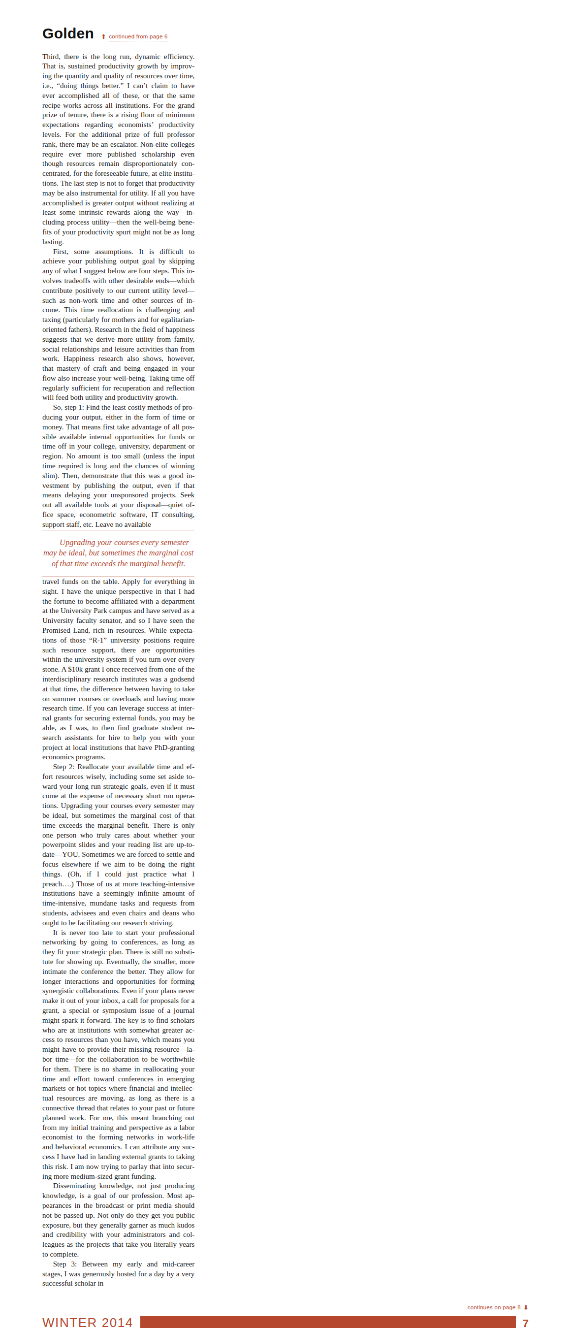Golden
⬆continued from page 6
Third, there is the long run, dynamic efficiency. That is, sustained productivity growth by improving the quantity and quality of resources over time, i.e., “doing things better.” I can’t claim to have ever accomplished all of these, or that the same recipe works across all institutions. For the grand prize of tenure, there is a rising floor of minimum expectations regarding economists’ productivity levels. For the additional prize of full professor rank, there may be an escalator. Non-elite colleges require ever more published scholarship even though resources remain disproportionately concentrated, for the foreseeable future, at elite institutions. The last step is not to forget that productivity may be also instrumental for utility. If all you have accomplished is greater output without realizing at least some intrinsic rewards along the way—including process utility—then the well-being benefits of your productivity spurt might not be as long lasting.
First, some assumptions. It is difficult to achieve your publishing output goal by skipping any of what I suggest below are four steps. This involves tradeoffs with other desirable ends—which contribute positively to our current utility level—such as non-work time and other sources of income. This time reallocation is challenging and taxing (particularly for mothers and for egalitarian-oriented fathers). Research in the field of happiness suggests that we derive more utility from family, social relationships and leisure activities than from work. Happiness research also shows, however, that mastery of craft and being engaged in your flow also increase your well-being. Taking time off regularly sufficient for recuperation and reflection will feed both utility and productivity growth.
So, step 1: Find the least costly methods of producing your output, either in the form of time or money. That means first take advantage of all possible available internal opportunities for funds or time off in your college, university, department or region. No amount is too small (unless the input time required is long and the chances of winning slim). Then, demonstrate that this was a good investment by publishing the output, even if that means delaying your unsponsored projects. Seek out all available tools at your disposal—quiet office space, econometric software, IT consulting, support staff, etc. Leave no available
Upgrading your courses every semester may be ideal, but sometimes the marginal cost of that time exceeds the marginal benefit.
travel funds on the table. Apply for everything in sight. I have the unique perspective in that I had the fortune to become affiliated with a department at the University Park campus and have served as a University faculty senator, and so I have seen the Promised Land, rich in resources. While expectations of those “R-1” university positions require such resource support, there are opportunities within the university system if you turn over every stone. A $10k grant I once received from one of the interdisciplinary research institutes was a godsend at that time, the difference between having to take on summer courses or overloads and having more research time. If you can leverage success at internal grants for securing external funds, you may be able, as I was, to then find graduate student research assistants for hire to help you with your project at local institutions that have PhD-granting economics programs.
Step 2: Reallocate your available time and effort resources wisely, including some set aside toward your long run strategic goals, even if it must come at the expense of necessary short run operations. Upgrading your courses every semester may be ideal, but sometimes the marginal cost of that time exceeds the marginal benefit. There is only one person who truly cares about whether your powerpoint slides and your reading list are up-to-date—YOU. Sometimes we are forced to settle and focus elsewhere if we aim to be doing the right things. (Oh, if I could just practice what I preach….) Those of us at more teaching-intensive institutions have a seemingly infinite amount of time-intensive, mundane tasks and requests from students, advisees and even chairs and deans who ought to be facilitating our research striving.
It is never too late to start your professional networking by going to conferences, as long as they fit your strategic plan. There is still no substitute for showing up. Eventually, the smaller, more intimate the conference the better. They allow for longer interactions and opportunities for forming synergistic collaborations. Even if your plans never make it out of your inbox, a call for proposals for a grant, a special or symposium issue of a journal might spark it forward. The key is to find scholars who are at institutions with somewhat greater access to resources than you have, which means you might have to provide their missing resource—labor time—for the collaboration to be worthwhile for them. There is no shame in reallocating your time and effort toward conferences in emerging markets or hot topics where financial and intellectual resources are moving, as long as there is a connective thread that relates to your past or future planned work. For me, this meant branching out from my initial training and perspective as a labor economist to the forming networks in work-life and behavioral economics. I can attribute any success I have had in landing external grants to taking this risk. I am now trying to parlay that into securing more medium-sized grant funding.
Disseminating knowledge, not just producing knowledge, is a goal of our profession. Most appearances in the broadcast or print media should not be passed up. Not only do they get you public exposure, but they generally garner as much kudos and credibility with your administrators and colleagues as the projects that take you literally years to complete.
Step 3: Between my early and mid-career stages, I was generously hosted for a day by a very successful scholar in
continues on page 8⬇
WINTER 2014 7